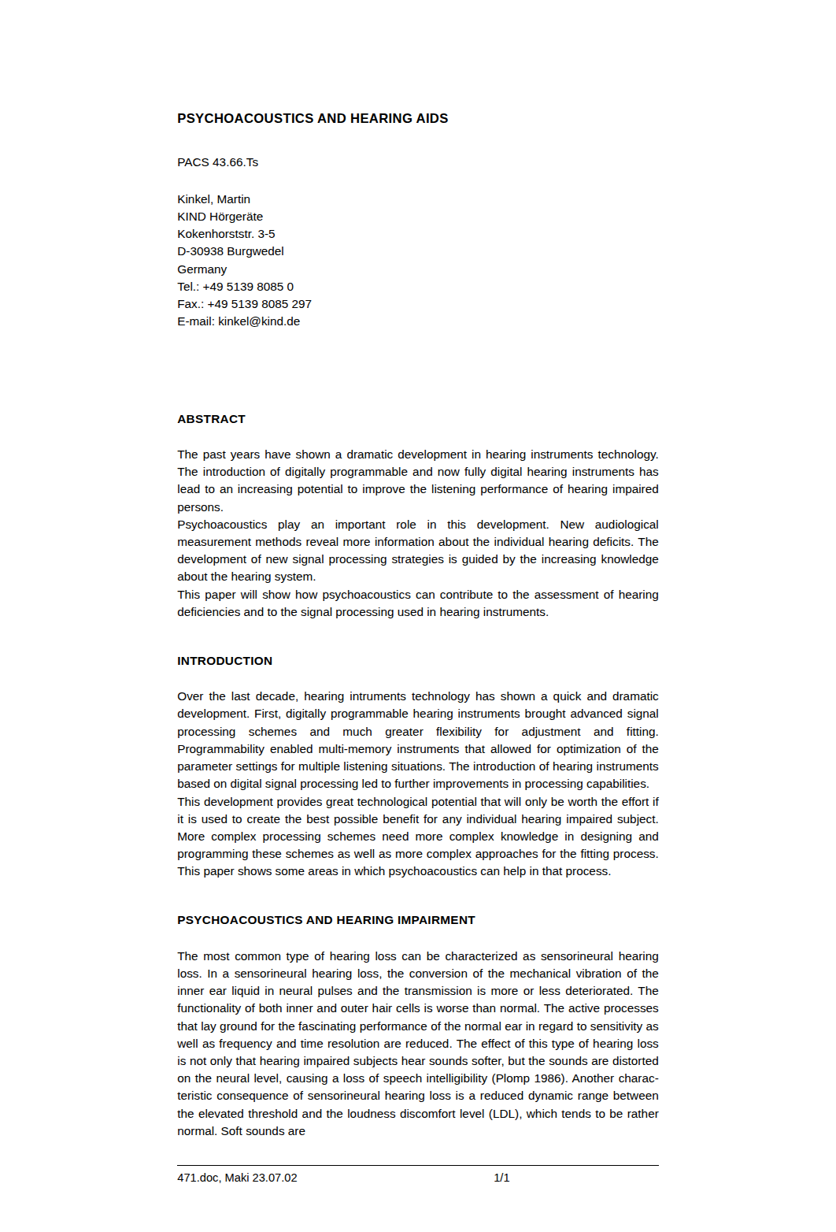PSYCHOACOUSTICS AND HEARING AIDS
PACS 43.66.Ts
Kinkel, Martin
KIND Hörgeräte
Kokenhorststr. 3-5
D-30938 Burgwedel
Germany
Tel.: +49 5139 8085 0
Fax.: +49 5139 8085 297
E-mail: kinkel@kind.de
ABSTRACT
The past years have shown a dramatic development in hearing instruments technology. The intro­duction of digitally programmable and now fully digital hearing instruments has lead to an increasing potential to improve the listening performance of hearing impaired persons.
Psychoacoustics play an important role in this development. New audiological measurement methods reveal more information about the individual hearing deficits. The development of new signal proces­sing strategies is guided by the increasing knowledge about the hearing system.
This paper will show how psychoacoustics can contribute to the assessment of hearing deficiencies and to the signal processing used in hearing instruments.
INTRODUCTION
Over the last decade, hearing intruments technology has shown a quick and dramatic development. First, digitally programmable hearing instruments brought advanced signal processing schemes and much greater flexibility for adjustment and fitting. Programmability enabled multi-memory instruments that allowed for optimization of the parameter settings for multiple listening situations. The introduction of hearing instruments based on digital signal processing led to further improvements in processing capabilities.
This development provides great technological potential that will only be worth the effort if it is used to create the best possible benefit for any individual hearing impaired subject. More complex processing schemes need more complex knowledge in designing and programming these schemes as well as more complex approaches for the fitting process. This paper shows some areas in which psycho­acoustics can help in that process.
PSYCHOACOUSTICS AND HEARING IMPAIRMENT
The most common type of hearing loss can be characterized as sensorineural hearing loss. In a sensorineural hearing loss, the conversion of the mechanical vibration of the inner ear liquid in neural pulses and the transmission is more or less deteriorated. The functionality of both inner and outer hair cells is worse than normal. The active processes that lay ground for the fascinating performance of the normal ear in regard to sensitivity as well as frequency and time resolution are reduced. The effect of this type of hearing loss is not only that hearing impaired subjects hear sounds softer, but the sounds are distorted on the neural level, causing a loss of speech intelligibility (Plomp 1986). Another charac­teristic consequence of sensorineural hearing loss is a reduced dynamic range between the elevated threshold and the loudness discomfort level (LDL), which tends to be rather normal. Soft sounds are
471.doc, Maki 23.07.02 1/1